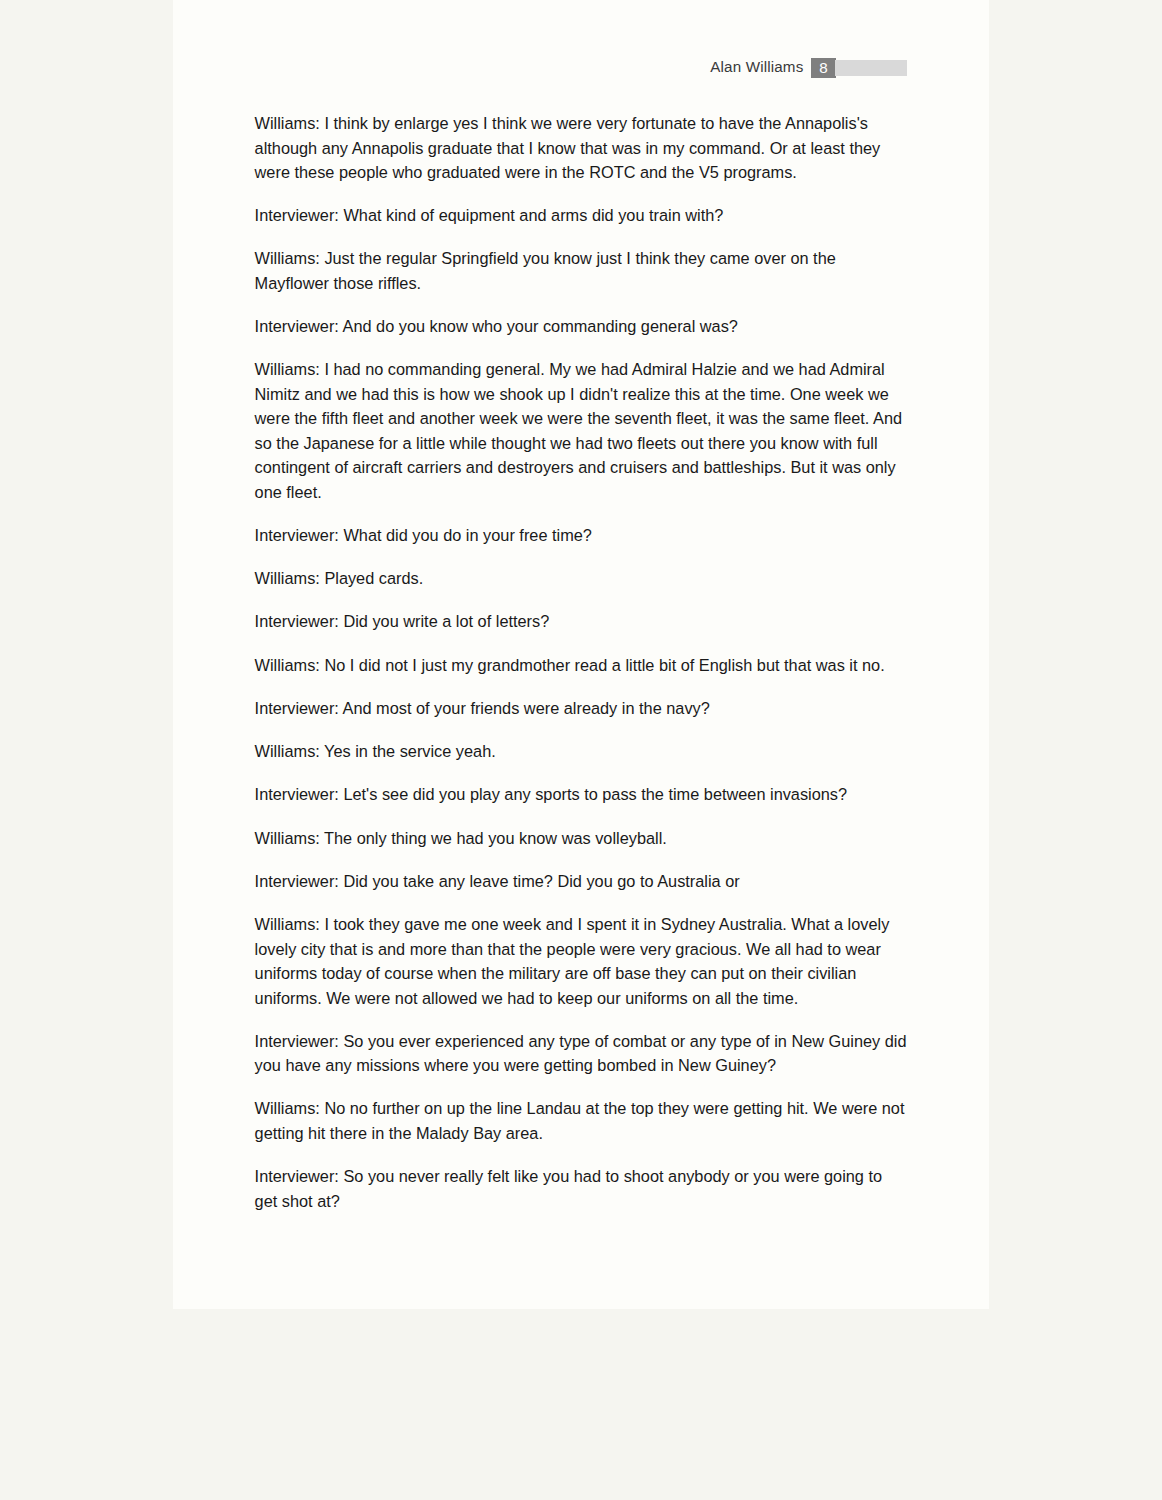Alan Williams 8
Williams: I think by enlarge yes I think we were very fortunate to have the Annapolis's although any Annapolis graduate that I know that was in my command. Or at least they were these people who graduated were in the ROTC and the V5 programs.
Interviewer: What kind of equipment and arms did you train with?
Williams: Just the regular Springfield you know just I think they came over on the Mayflower those riffles.
Interviewer: And do you know who your commanding general was?
Williams: I had no commanding general. My we had Admiral Halzie and we had Admiral Nimitz and we had this is how we shook up I didn't realize this at the time. One week we were the fifth fleet and another week we were the seventh fleet, it was the same fleet. And so the Japanese for a little while thought we had two fleets out there you know with full contingent of aircraft carriers and destroyers and cruisers and battleships. But it was only one fleet.
Interviewer: What did you do in your free time?
Williams: Played cards.
Interviewer: Did you write a lot of letters?
Williams: No I did not I just my grandmother read a little bit of English but that was it no.
Interviewer: And most of your friends were already in the navy?
Williams: Yes in the service yeah.
Interviewer: Let's see did you play any sports to pass the time between invasions?
Williams: The only thing we had you know was volleyball.
Interviewer: Did you take any leave time? Did you go to Australia or
Williams: I took they gave me one week and I spent it in Sydney Australia. What a lovely lovely city that is and more than that the people were very gracious. We all had to wear uniforms today of course when the military are off base they can put on their civilian uniforms. We were not allowed we had to keep our uniforms on all the time.
Interviewer: So you ever experienced any type of combat or any type of in New Guiney did you have any missions where you were getting bombed in New Guiney?
Williams: No no further on up the line Landau at the top they were getting hit. We were not getting hit there in the Malady Bay area.
Interviewer: So you never really felt like you had to shoot anybody or you were going to get shot at?